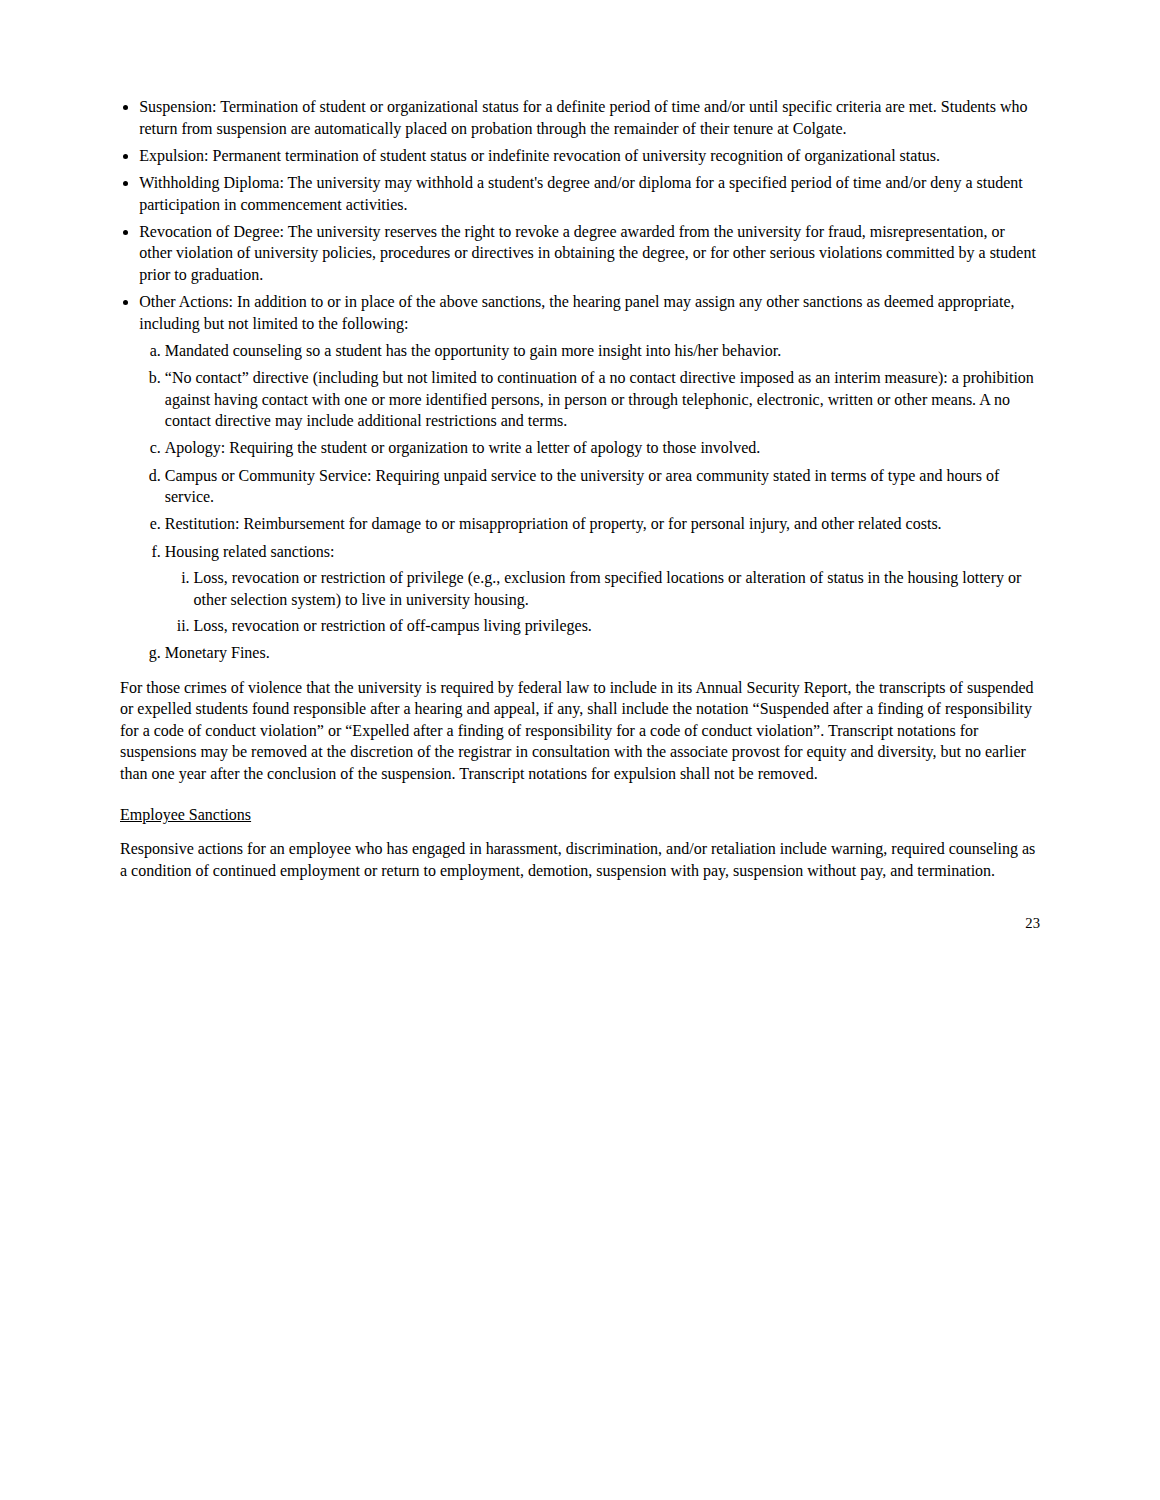Suspension: Termination of student or organizational status for a definite period of time and/or until specific criteria are met. Students who return from suspension are automatically placed on probation through the remainder of their tenure at Colgate.
Expulsion: Permanent termination of student status or indefinite revocation of university recognition of organizational status.
Withholding Diploma: The university may withhold a student's degree and/or diploma for a specified period of time and/or deny a student participation in commencement activities.
Revocation of Degree: The university reserves the right to revoke a degree awarded from the university for fraud, misrepresentation, or other violation of university policies, procedures or directives in obtaining the degree, or for other serious violations committed by a student prior to graduation.
Other Actions: In addition to or in place of the above sanctions, the hearing panel may assign any other sanctions as deemed appropriate, including but not limited to the following:
Mandated counseling so a student has the opportunity to gain more insight into his/her behavior.
“No contact” directive (including but not limited to continuation of a no contact directive imposed as an interim measure): a prohibition against having contact with one or more identified persons, in person or through telephonic, electronic, written or other means. A no contact directive may include additional restrictions and terms.
Apology: Requiring the student or organization to write a letter of apology to those involved.
Campus or Community Service: Requiring unpaid service to the university or area community stated in terms of type and hours of service.
Restitution: Reimbursement for damage to or misappropriation of property, or for personal injury, and other related costs.
Housing related sanctions:
Loss, revocation or restriction of privilege (e.g., exclusion from specified locations or alteration of status in the housing lottery or other selection system) to live in university housing.
Loss, revocation or restriction of off-campus living privileges.
Monetary Fines.
For those crimes of violence that the university is required by federal law to include in its Annual Security Report, the transcripts of suspended or expelled students found responsible after a hearing and appeal, if any, shall include the notation “Suspended after a finding of responsibility for a code of conduct violation” or “Expelled after a finding of responsibility for a code of conduct violation”. Transcript notations for suspensions may be removed at the discretion of the registrar in consultation with the associate provost for equity and diversity, but no earlier than one year after the conclusion of the suspension. Transcript notations for expulsion shall not be removed.
Employee Sanctions
Responsive actions for an employee who has engaged in harassment, discrimination, and/or retaliation include warning, required counseling as a condition of continued employment or return to employment, demotion, suspension with pay, suspension without pay, and termination.
23